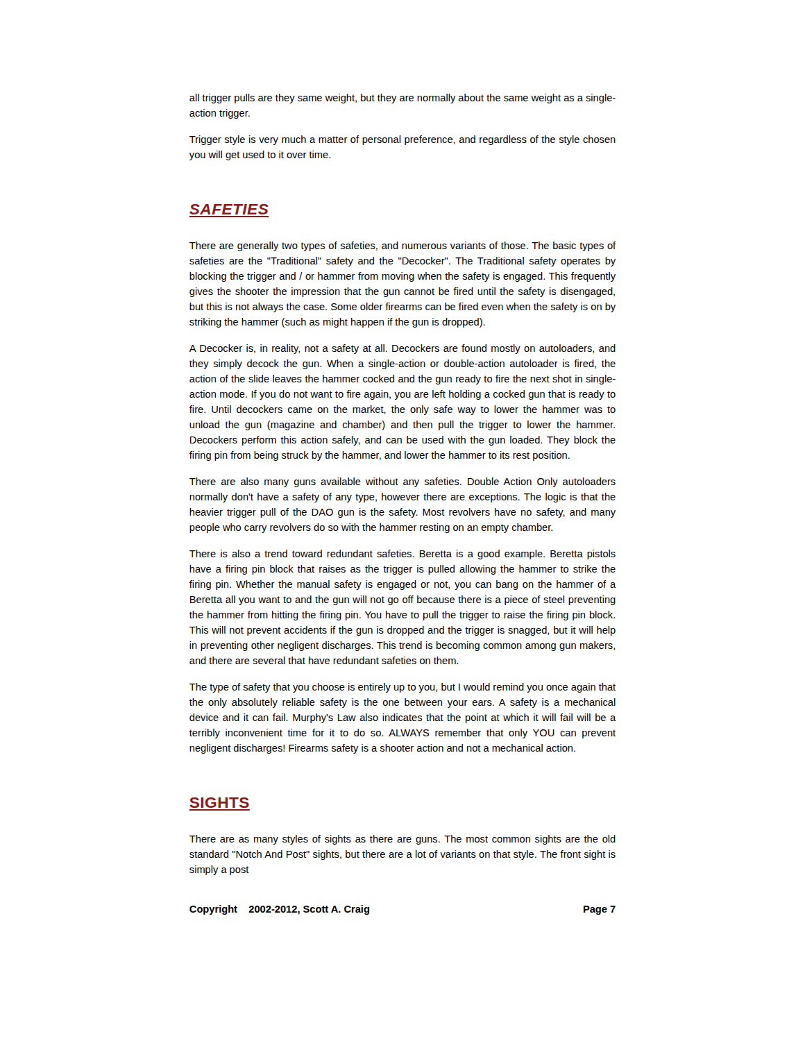all trigger pulls are they same weight, but they are normally about the same weight as a single-action trigger.
Trigger style is very much a matter of personal preference, and regardless of the style chosen you will get used to it over time.
SAFETIES
There are generally two types of safeties, and numerous variants of those. The basic types of safeties are the "Traditional" safety and the "Decocker". The Traditional safety operates by blocking the trigger and / or hammer from moving when the safety is engaged. This frequently gives the shooter the impression that the gun cannot be fired until the safety is disengaged, but this is not always the case. Some older firearms can be fired even when the safety is on by striking the hammer (such as might happen if the gun is dropped).
A Decocker is, in reality, not a safety at all. Decockers are found mostly on autoloaders, and they simply decock the gun. When a single-action or double-action autoloader is fired, the action of the slide leaves the hammer cocked and the gun ready to fire the next shot in single-action mode. If you do not want to fire again, you are left holding a cocked gun that is ready to fire. Until decockers came on the market, the only safe way to lower the hammer was to unload the gun (magazine and chamber) and then pull the trigger to lower the hammer. Decockers perform this action safely, and can be used with the gun loaded. They block the firing pin from being struck by the hammer, and lower the hammer to its rest position.
There are also many guns available without any safeties. Double Action Only autoloaders normally don't have a safety of any type, however there are exceptions. The logic is that the heavier trigger pull of the DAO gun is the safety. Most revolvers have no safety, and many people who carry revolvers do so with the hammer resting on an empty chamber.
There is also a trend toward redundant safeties. Beretta is a good example. Beretta pistols have a firing pin block that raises as the trigger is pulled allowing the hammer to strike the firing pin. Whether the manual safety is engaged or not, you can bang on the hammer of a Beretta all you want to and the gun will not go off because there is a piece of steel preventing the hammer from hitting the firing pin. You have to pull the trigger to raise the firing pin block. This will not prevent accidents if the gun is dropped and the trigger is snagged, but it will help in preventing other negligent discharges. This trend is becoming common among gun makers, and there are several that have redundant safeties on them.
The type of safety that you choose is entirely up to you, but I would remind you once again that the only absolutely reliable safety is the one between your ears. A safety is a mechanical device and it can fail. Murphy's Law also indicates that the point at which it will fail will be a terribly inconvenient time for it to do so. ALWAYS remember that only YOU can prevent negligent discharges! Firearms safety is a shooter action and not a mechanical action.
SIGHTS
There are as many styles of sights as there are guns. The most common sights are the old standard "Notch And Post" sights, but there are a lot of variants on that style. The front sight is simply a post
Copyright 2002-2012, Scott A. Craig Page 7